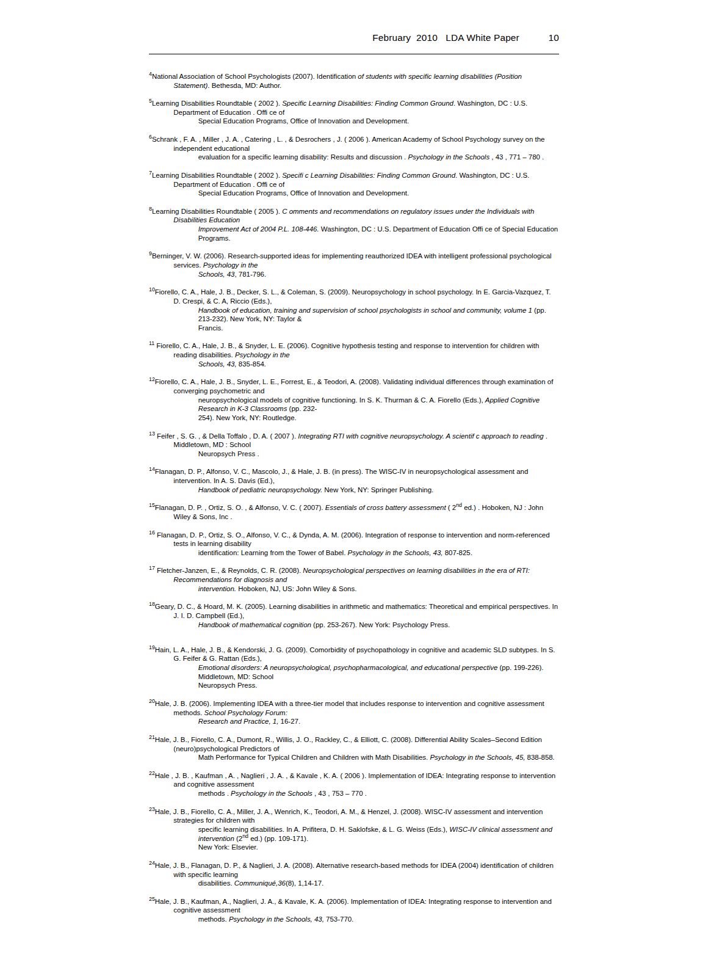February 2010 LDA White Paper 10
4 National Association of School Psychologists (2007). Identification of students with specific learning disabilities (Position Statement). Bethesda, MD: Author.
5 Learning Disabilities Roundtable ( 2002 ). Specific Learning Disabilities: Finding Common Ground. Washington, DC : U.S. Department of Education . Offi ce of Special Education Programs, Office of Innovation and Development.
6 Schrank , F. A. , Miller , J. A. , Catering , L. , & Desrochers , J. ( 2006 ). American Academy of School Psychology survey on the independent educational evaluation for a specific learning disability: Results and discussion . Psychology in the Schools , 43 , 771 – 780 .
7 Learning Disabilities Roundtable ( 2002 ). Specifi c Learning Disabilities: Finding Common Ground. Washington, DC : U.S. Department of Education . Offi ce of Special Education Programs, Office of Innovation and Development.
8 Learning Disabilities Roundtable ( 2005 ). C omments and recommendations on regulatory issues under the Individuals with Disabilities Education Improvement Act of 2004 P.L. 108-446. Washington, DC : U.S. Department of Education Offi ce of Special Education Programs.
9 Berninger, V. W. (2006). Research-supported ideas for implementing reauthorized IDEA with intelligent professional psychological services. Psychology in the Schools, 43, 781-796.
10 Fiorello, C. A., Hale, J. B., Decker, S. L., & Coleman, S. (2009). Neuropsychology in school psychology. In E. Garcia-Vazquez, T. D. Crespi, & C. A, Riccio (Eds.), Handbook of education, training and supervision of school psychologists in school and community, volume 1 (pp. 213-232). New York, NY: Taylor & Francis.
11 Fiorello, C. A., Hale, J. B., & Snyder, L. E. (2006). Cognitive hypothesis testing and response to intervention for children with reading disabilities. Psychology in the Schools, 43, 835-854.
12 Fiorello, C. A., Hale, J. B., Snyder, L. E., Forrest, E., & Teodori, A. (2008). Validating individual differences through examination of converging psychometric and neuropsychological models of cognitive functioning. In S. K. Thurman & C. A. Fiorello (Eds.), Applied Cognitive Research in K-3 Classrooms (pp. 232- 254). New York, NY: Routledge.
13 Feifer , S. G. , & Della Toffalo , D. A. ( 2007 ). Integrating RTI with cognitive neuropsychology. A scientif c approach to reading . Middletown, MD : School Neuropsych Press .
14 Flanagan, D. P., Alfonso, V. C., Mascolo, J., & Hale, J. B. (in press). The WISC-IV in neuropsychological assessment and intervention. In A. S. Davis (Ed.), Handbook of pediatric neuropsychology. New York, NY: Springer Publishing.
15 Flanagan, D. P. , Ortiz, S. O. , & Alfonso, V. C. ( 2007). Essentials of cross battery assessment ( 2nd ed.) . Hoboken, NJ : John Wiley & Sons, Inc .
16 Flanagan, D. P., Ortiz, S. O., Alfonso, V. C., & Dynda, A. M. (2006). Integration of response to intervention and norm-referenced tests in learning disability identification: Learning from the Tower of Babel. Psychology in the Schools, 43, 807-825.
17 Fletcher-Janzen, E., & Reynolds, C. R. (2008). Neuropsychological perspectives on learning disabilities in the era of RTI: Recommendations for diagnosis and intervention. Hoboken, NJ, US: John Wiley & Sons.
18 Geary, D. C., & Hoard, M. K. (2005). Learning disabilities in arithmetic and mathematics: Theoretical and empirical perspectives. In J. I. D. Campbell (Ed.), Handbook of mathematical cognition (pp. 253-267). New York: Psychology Press.
19 Hain, L. A., Hale, J. B., & Kendorski, J. G. (2009). Comorbidity of psychopathology in cognitive and academic SLD subtypes. In S. G. Feifer & G. Rattan (Eds.), Emotional disorders: A neuropsychological, psychopharmacological, and educational perspective (pp. 199-226). Middletown, MD: School Neuropsych Press.
20 Hale, J. B. (2006). Implementing IDEA with a three-tier model that includes response to intervention and cognitive assessment methods. School Psychology Forum: Research and Practice, 1, 16-27.
21 Hale, J. B., Fiorello, C. A., Dumont, R., Willis, J. O., Rackley, C., & Elliott, C. (2008). Differential Ability Scales–Second Edition (neuro)psychological Predictors of Math Performance for Typical Children and Children with Math Disabilities. Psychology in the Schools, 45, 838-858.
22 Hale , J. B. , Kaufman , A. , Naglieri , J. A. , & Kavale , K. A. ( 2006 ). Implementation of IDEA: Integrating response to intervention and cognitive assessment methods . Psychology in the Schools , 43 , 753 – 770 .
23 Hale, J. B., Fiorello, C. A., Miller, J. A., Wenrich, K., Teodori, A. M., & Henzel, J. (2008). WISC-IV assessment and intervention strategies for children with specific learning disabilities. In A. Prifitera, D. H. Saklofske, & L. G. Weiss (Eds.), WISC-IV clinical assessment and intervention (2nd ed.) (pp. 109-171). New York: Elsevier.
24 Hale, J. B., Flanagan, D. P., & Naglieri, J. A. (2008). Alternative research-based methods for IDEA (2004) identification of children with specific learning disabilities. Communiqué,36(8), 1,14-17.
25 Hale, J. B., Kaufman, A., Naglieri, J. A., & Kavale, K. A. (2006). Implementation of IDEA: Integrating response to intervention and cognitive assessment methods. Psychology in the Schools, 43, 753-770.